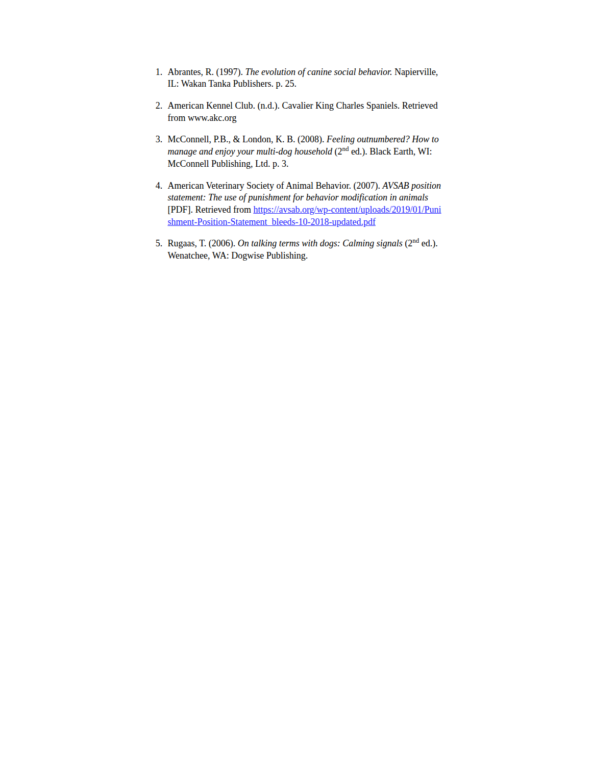Abrantes, R. (1997). The evolution of canine social behavior. Napierville, IL: Wakan Tanka Publishers. p. 25.
American Kennel Club. (n.d.). Cavalier King Charles Spaniels. Retrieved from www.akc.org
McConnell, P.B., & London, K. B. (2008). Feeling outnumbered? How to manage and enjoy your multi-dog household (2nd ed.). Black Earth, WI: McConnell Publishing, Ltd. p. 3.
American Veterinary Society of Animal Behavior. (2007). AVSAB position statement: The use of punishment for behavior modification in animals [PDF]. Retrieved from https://avsab.org/wp-content/uploads/2019/01/Punishment-Position-Statement_bleeds-10-2018-updated.pdf
Rugaas, T. (2006). On talking terms with dogs: Calming signals (2nd ed.). Wenatchee, WA: Dogwise Publishing.